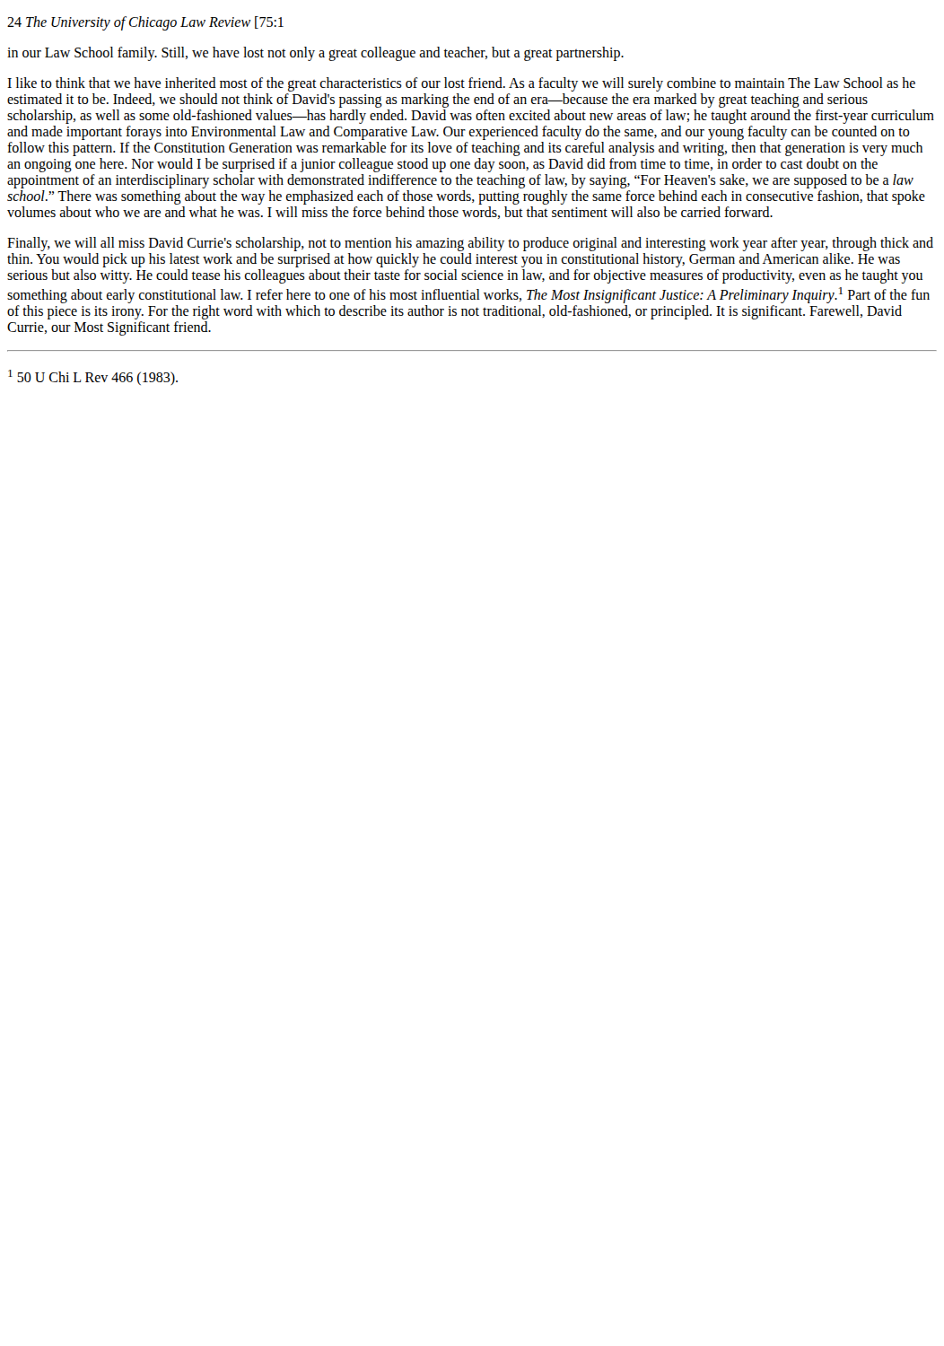24 The University of Chicago Law Review [75:1
in our Law School family. Still, we have lost not only a great colleague and teacher, but a great partnership.
I like to think that we have inherited most of the great characteristics of our lost friend. As a faculty we will surely combine to maintain The Law School as he estimated it to be. Indeed, we should not think of David's passing as marking the end of an era—because the era marked by great teaching and serious scholarship, as well as some old-fashioned values—has hardly ended. David was often excited about new areas of law; he taught around the first-year curriculum and made important forays into Environmental Law and Comparative Law. Our experienced faculty do the same, and our young faculty can be counted on to follow this pattern. If the Constitution Generation was remarkable for its love of teaching and its careful analysis and writing, then that generation is very much an ongoing one here. Nor would I be surprised if a junior colleague stood up one day soon, as David did from time to time, in order to cast doubt on the appointment of an interdisciplinary scholar with demonstrated indifference to the teaching of law, by saying, “For Heaven's sake, we are supposed to be a law school.” There was something about the way he emphasized each of those words, putting roughly the same force behind each in consecutive fashion, that spoke volumes about who we are and what he was. I will miss the force behind those words, but that sentiment will also be carried forward.
Finally, we will all miss David Currie's scholarship, not to mention his amazing ability to produce original and interesting work year after year, through thick and thin. You would pick up his latest work and be surprised at how quickly he could interest you in constitutional history, German and American alike. He was serious but also witty. He could tease his colleagues about their taste for social science in law, and for objective measures of productivity, even as he taught you something about early constitutional law. I refer here to one of his most influential works, The Most Insignificant Justice: A Preliminary Inquiry.1 Part of the fun of this piece is its irony. For the right word with which to describe its author is not traditional, old-fashioned, or principled. It is significant. Farewell, David Currie, our Most Significant friend.
1 50 U Chi L Rev 466 (1983).